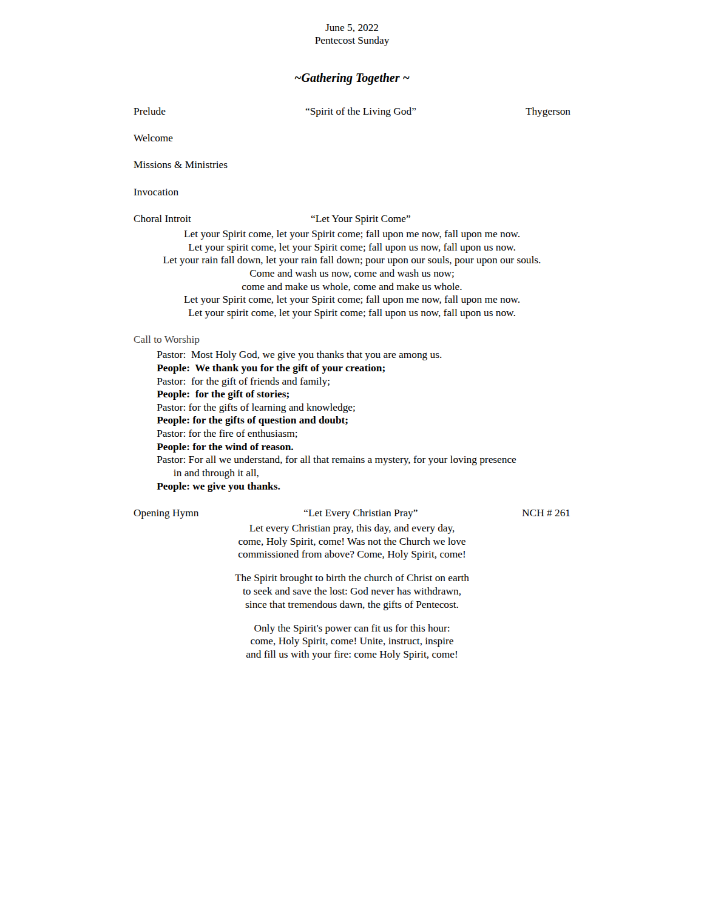June 5, 2022
Pentecost Sunday
~Gathering Together ~
Prelude “Spirit of the Living God” Thygerson
Welcome
Missions & Ministries
Invocation
Choral Introit “Let Your Spirit Come”
Let your Spirit come, let your Spirit come; fall upon me now, fall upon me now.
Let your spirit come, let your Spirit come; fall upon us now, fall upon us now.
Let your rain fall down, let your rain fall down; pour upon our souls, pour upon our souls.
Come and wash us now, come and wash us now;
come and make us whole, come and make us whole.
Let your Spirit come, let your Spirit come; fall upon me now, fall upon me now.
Let your spirit come, let your Spirit come; fall upon us now, fall upon us now.
Call to Worship
Pastor: Most Holy God, we give you thanks that you are among us.
People: We thank you for the gift of your creation;
Pastor: for the gift of friends and family;
People: for the gift of stories;
Pastor: for the gifts of learning and knowledge;
People: for the gifts of question and doubt;
Pastor: for the fire of enthusiasm;
People: for the wind of reason.
Pastor: For all we understand, for all that remains a mystery, for your loving presence
in and through it all,
People: we give you thanks.
Opening Hymn “Let Every Christian Pray” NCH # 261
Let every Christian pray, this day, and every day,
come, Holy Spirit, come! Was not the Church we love
commissioned from above? Come, Holy Spirit, come!
The Spirit brought to birth the church of Christ on earth
to seek and save the lost: God never has withdrawn,
since that tremendous dawn, the gifts of Pentecost.
Only the Spirit's power can fit us for this hour:
come, Holy Spirit, come! Unite, instruct, inspire
and fill us with your fire: come Holy Spirit, come!